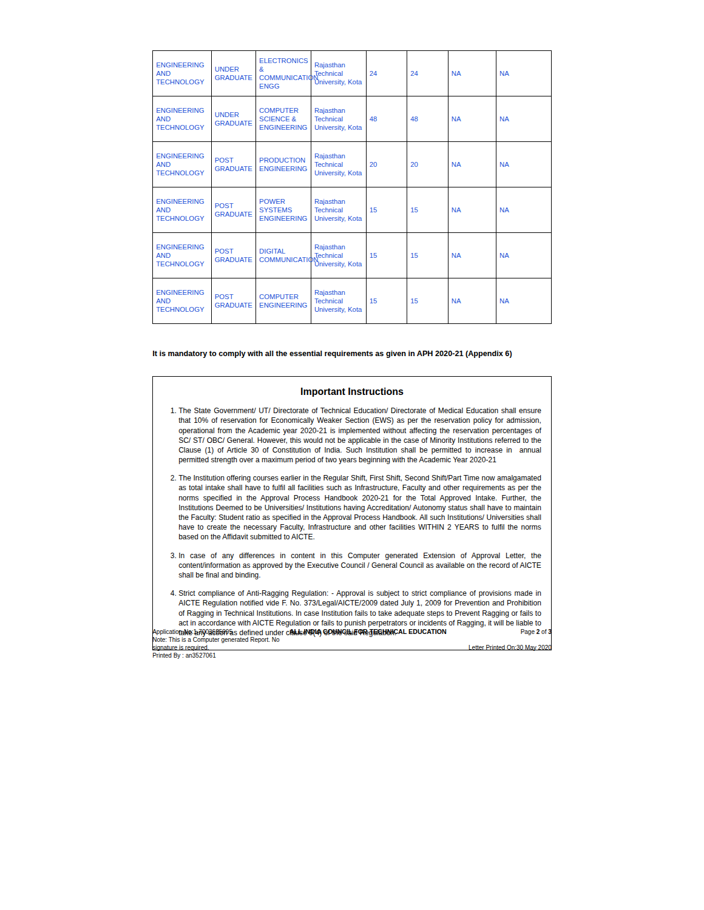| ENGINEERING AND TECHNOLOGY | UNDER GRADUATE | ELECTRONICS & COMMUNICATION ENGG | Rajasthan Technical University, Kota | 24 | 24 | NA | NA |
| ENGINEERING AND TECHNOLOGY | UNDER GRADUATE | COMPUTER SCIENCE & ENGINEERING | Rajasthan Technical University, Kota | 48 | 48 | NA | NA |
| ENGINEERING AND TECHNOLOGY | POST GRADUATE | PRODUCTION ENGINEERING | Rajasthan Technical University, Kota | 20 | 20 | NA | NA |
| ENGINEERING AND TECHNOLOGY | POST GRADUATE | POWER SYSTEMS ENGINEERING | Rajasthan Technical University, Kota | 15 | 15 | NA | NA |
| ENGINEERING AND TECHNOLOGY | POST GRADUATE | DIGITAL COMMUNICATION | Rajasthan Technical University, Kota | 15 | 15 | NA | NA |
| ENGINEERING AND TECHNOLOGY | POST GRADUATE | COMPUTER ENGINEERING | Rajasthan Technical University, Kota | 15 | 15 | NA | NA |
It is mandatory to comply with all the essential requirements as given in APH 2020-21 (Appendix 6)
Important Instructions
The State Government/ UT/ Directorate of Technical Education/ Directorate of Medical Education shall ensure that 10% of reservation for Economically Weaker Section (EWS) as per the reservation policy for admission, operational from the Academic year 2020-21 is implemented without affecting the reservation percentages of SC/ ST/ OBC/ General. However, this would not be applicable in the case of Minority Institutions referred to the Clause (1) of Article 30 of Constitution of India. Such Institution shall be permitted to increase in annual permitted strength over a maximum period of two years beginning with the Academic Year 2020-21
The Institution offering courses earlier in the Regular Shift, First Shift, Second Shift/Part Time now amalgamated as total intake shall have to fulfil all facilities such as Infrastructure, Faculty and other requirements as per the norms specified in the Approval Process Handbook 2020-21 for the Total Approved Intake. Further, the Institutions Deemed to be Universities/ Institutions having Accreditation/ Autonomy status shall have to maintain the Faculty: Student ratio as specified in the Approval Process Handbook. All such Institutions/ Universities shall have to create the necessary Faculty, Infrastructure and other facilities WITHIN 2 YEARS to fulfil the norms based on the Affidavit submitted to AICTE.
In case of any differences in content in this Computer generated Extension of Approval Letter, the content/information as approved by the Executive Council / General Council as available on the record of AICTE shall be final and binding.
Strict compliance of Anti-Ragging Regulation: - Approval is subject to strict compliance of provisions made in AICTE Regulation notified vide F. No. 373/Legal/AICTE/2009 dated July 1, 2009 for Prevention and Prohibition of Ragging in Technical Institutions. In case Institution fails to take adequate steps to Prevent Ragging or fails to act in accordance with AICTE Regulation or fails to punish perpetrators or incidents of Ragging, it will be liable to take any action as defined under clause 9(4) of the said Regulation.
| Application No:1-7003625995 Note: This is a Computer generated Report. No signature is required. Printed By : an3527061 | ALL INDIA COUNCIL FOR TECHNICAL EDUCATION | Page 2 of 3 Letter Printed On:30 May 2020 |